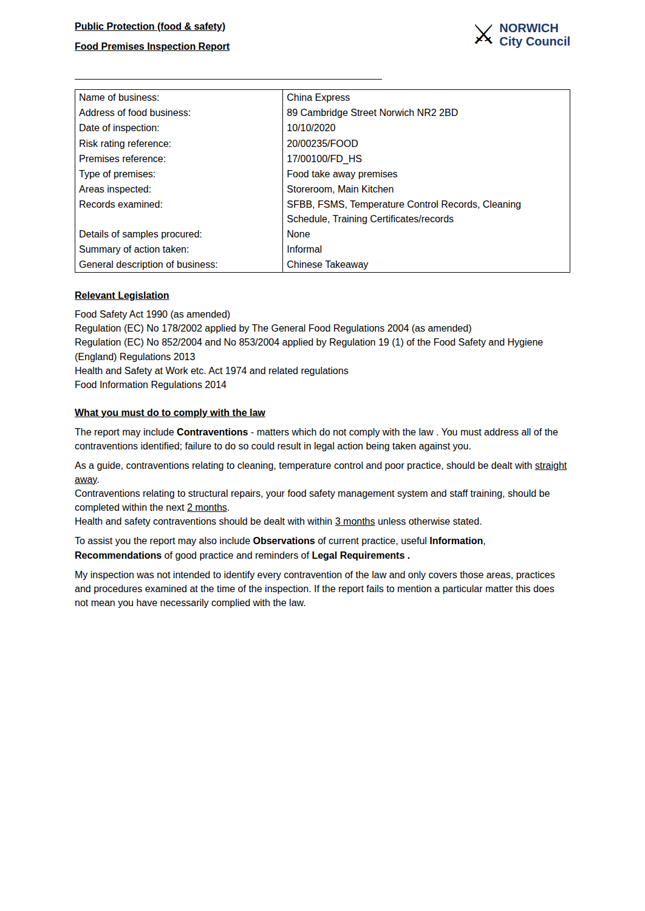⚔NORWICH City Council
Public Protection (food & safety)
Food Premises Inspection Report
| Name of business: | China Express |
| Address of food business: | 89 Cambridge Street Norwich NR2 2BD |
| Date of inspection: | 10/10/2020 |
| Risk rating reference: | 20/00235/FOOD |
| Premises reference: | 17/00100/FD_HS |
| Type of premises: | Food take away premises |
| Areas inspected: | Storeroom, Main Kitchen |
| Records examined: | SFBB, FSMS, Temperature Control Records, Cleaning Schedule, Training Certificates/records |
| Details of samples procured: | None |
| Summary of action taken: | Informal |
| General description of business: | Chinese Takeaway |
Relevant Legislation
Food Safety Act 1990 (as amended)
Regulation (EC) No 178/2002 applied by The General Food Regulations 2004 (as amended)
Regulation (EC) No 852/2004 and No 853/2004 applied by Regulation 19 (1) of the Food Safety and Hygiene (England) Regulations 2013
Health and Safety at Work etc. Act 1974 and related regulations
Food Information Regulations 2014
What you must do to comply with the law
The report may include Contraventions - matters which do not comply with the law . You must address all of the contraventions identified; failure to do so could result in legal action being taken against you.
As a guide, contraventions relating to cleaning, temperature control and poor practice, should be dealt with straight away.
Contraventions relating to structural repairs, your food safety management system and staff training, should be completed within the next 2 months.
Health and safety contraventions should be dealt with within 3 months unless otherwise stated.
To assist you the report may also include Observations of current practice, useful Information, Recommendations of good practice and reminders of Legal Requirements .
My inspection was not intended to identify every contravention of the law and only covers those areas, practices and procedures examined at the time of the inspection. If the report fails to mention a particular matter this does not mean you have necessarily complied with the law.